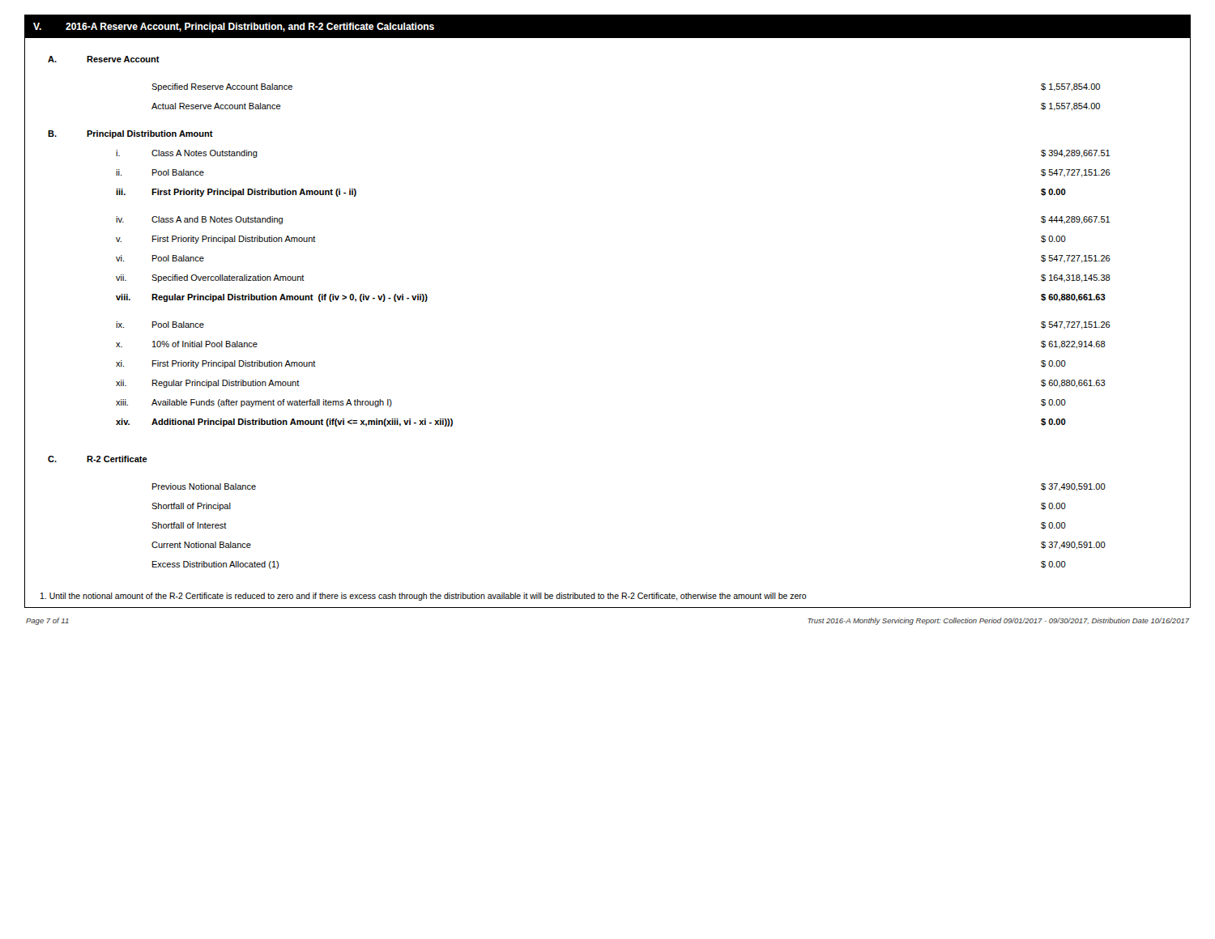V. 2016-A Reserve Account, Principal Distribution, and R-2 Certificate Calculations
| A. | Reserve Account |
| | | Specified Reserve Account Balance | $ 1,557,854.00 |
| | | Actual Reserve Account Balance | $ 1,557,854.00 |
| B. | Principal Distribution Amount |
| | i. | Class A Notes Outstanding | $ 394,289,667.51 |
| | ii. | Pool Balance | $ 547,727,151.26 |
| | iii. | First Priority Principal Distribution Amount (i - ii) | $ 0.00 |
| | iv. | Class A and B Notes Outstanding | $ 444,289,667.51 |
| | v. | First Priority Principal Distribution Amount | $ 0.00 |
| | vi. | Pool Balance | $ 547,727,151.26 |
| | vii. | Specified Overcollateralization Amount | $ 164,318,145.38 |
| | viii. | Regular Principal Distribution Amount (if (iv > 0, (iv - v) - (vi - vii)) | $ 60,880,661.63 |
| | ix. | Pool Balance | $ 547,727,151.26 |
| | x. | 10% of Initial Pool Balance | $ 61,822,914.68 |
| | xi. | First Priority Principal Distribution Amount | $ 0.00 |
| | xii. | Regular Principal Distribution Amount | $ 60,880,661.63 |
| | xiii. | Available Funds (after payment of waterfall items A through I) | $ 0.00 |
| | xiv. | Additional Principal Distribution Amount (if(vi <= x,min(xiii, vi - xi - xii))) | $ 0.00 |
| C. | R-2 Certificate |
| | | Previous Notional Balance | $ 37,490,591.00 |
| | | Shortfall of Principal | $ 0.00 |
| | | Shortfall of Interest | $ 0.00 |
| | | Current Notional Balance | $ 37,490,591.00 |
| | | Excess Distribution Allocated (1) | $ 0.00 |
1. Until the notional amount of the R-2 Certificate is reduced to zero and if there is excess cash through the distribution available it will be distributed to the R-2 Certificate, otherwise the amount will be zero
Page 7 of 11
Trust 2016-A Monthly Servicing Report: Collection Period 09/01/2017 - 09/30/2017, Distribution Date 10/16/2017